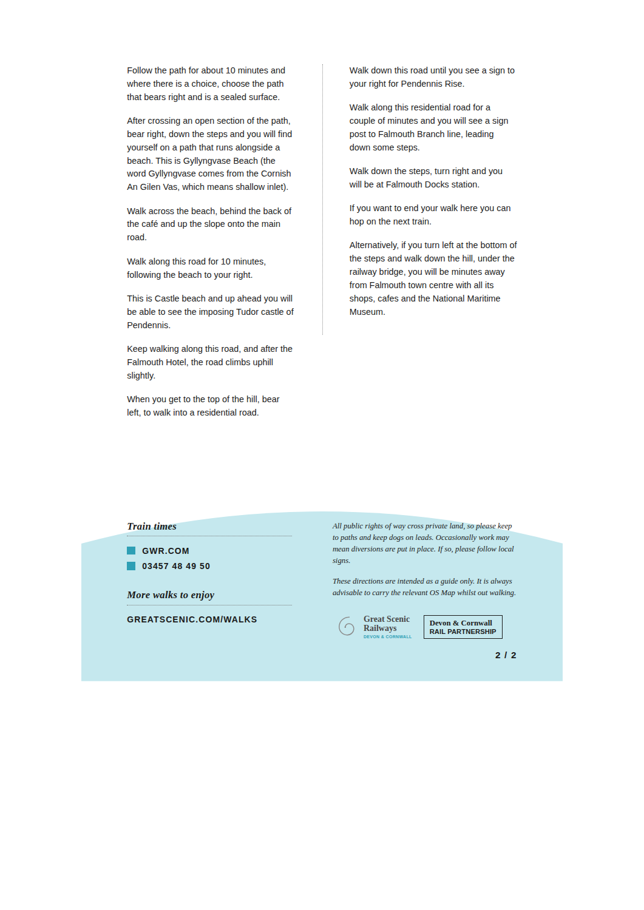Follow the path for about 10 minutes and where there is a choice, choose the path that bears right and is a sealed surface.
After crossing an open section of the path, bear right, down the steps and you will find yourself on a path that runs alongside a beach. This is Gyllyngvase Beach (the word Gyllyngvase comes from the Cornish An Gilen Vas, which means shallow inlet).
Walk across the beach, behind the back of the café and up the slope onto the main road.
Walk along this road for 10 minutes, following the beach to your right.
This is Castle beach and up ahead you will be able to see the imposing Tudor castle of Pendennis.
Keep walking along this road, and after the Falmouth Hotel, the road climbs uphill slightly.
When you get to the top of the hill, bear left, to walk into a residential road.
Walk down this road until you see a sign to your right for Pendennis Rise.
Walk along this residential road for a couple of minutes and you will see a sign post to Falmouth Branch line, leading down some steps.
Walk down the steps, turn right and you will be at Falmouth Docks station.
If you want to end your walk here you can hop on the next train.
Alternatively, if you turn left at the bottom of the steps and walk down the hill, under the railway bridge, you will be minutes away from Falmouth town centre with all its shops, cafes and the National Maritime Museum.
Train times
GWR.COM
03457 48 49 50
More walks to enjoy
GREATSCENIC.COM/WALKS
All public rights of way cross private land, so please keep to paths and keep dogs on leads. Occasionally work may mean diversions are put in place. If so, please follow local signs.
These directions are intended as a guide only. It is always advisable to carry the relevant OS Map whilst out walking.
Great Scenic
Railways
DEVON & CORNWALL
Devon & Cornwall
RAIL PARTNERSHIP
2 / 2